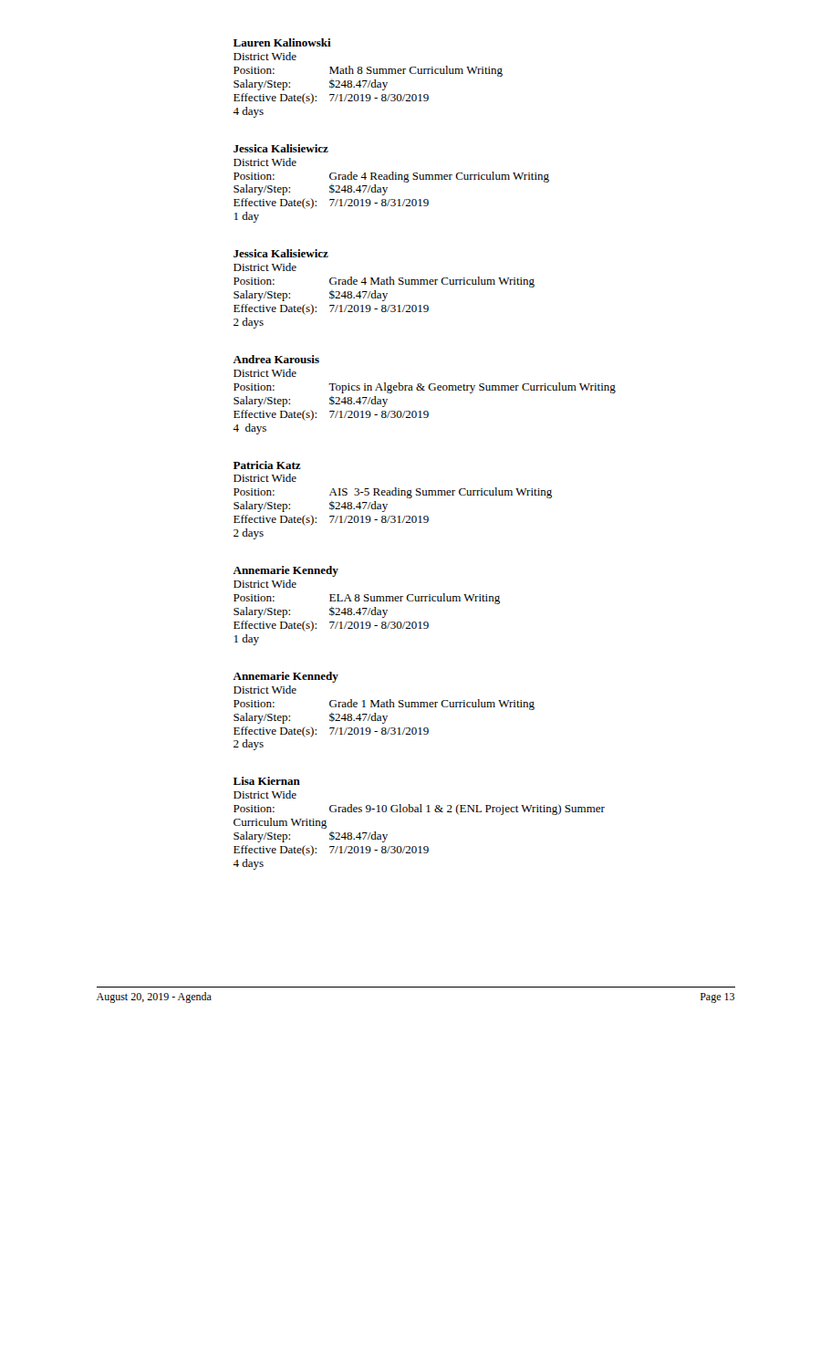Lauren Kalinowski
District Wide
Position: Math 8 Summer Curriculum Writing
Salary/Step:$248.47/day
Effective Date(s): 7/1/2019 - 8/30/2019
4 days
Jessica Kalisiewicz
District Wide
Position: Grade 4 Reading Summer Curriculum Writing
Salary/Step:$248.47/day
Effective Date(s): 7/1/2019 - 8/31/2019
1 day
Jessica Kalisiewicz
District Wide
Position: Grade 4 Math Summer Curriculum Writing
Salary/Step:$248.47/day
Effective Date(s): 7/1/2019 - 8/31/2019
2 days
Andrea Karousis
District Wide
Position: Topics in Algebra & Geometry Summer Curriculum Writing
Salary/Step:$248.47/day
Effective Date(s): 7/1/2019 - 8/30/2019
4 days
Patricia Katz
District Wide
Position: AIS 3-5 Reading Summer Curriculum Writing
Salary/Step:$248.47/day
Effective Date(s): 7/1/2019 - 8/31/2019
2 days
Annemarie Kennedy
District Wide
Position: ELA 8 Summer Curriculum Writing
Salary/Step:$248.47/day
Effective Date(s): 7/1/2019 - 8/30/2019
1 day
Annemarie Kennedy
District Wide
Position: Grade 1 Math Summer Curriculum Writing
Salary/Step:$248.47/day
Effective Date(s): 7/1/2019 - 8/31/2019
2 days
Lisa Kiernan
District Wide
Position: Grades 9-10 Global 1 & 2 (ENL Project Writing) Summer
Curriculum Writing
Salary/Step:$248.47/day
Effective Date(s): 7/1/2019 - 8/30/2019
4 days
August 20, 2019 - Agenda Page 13